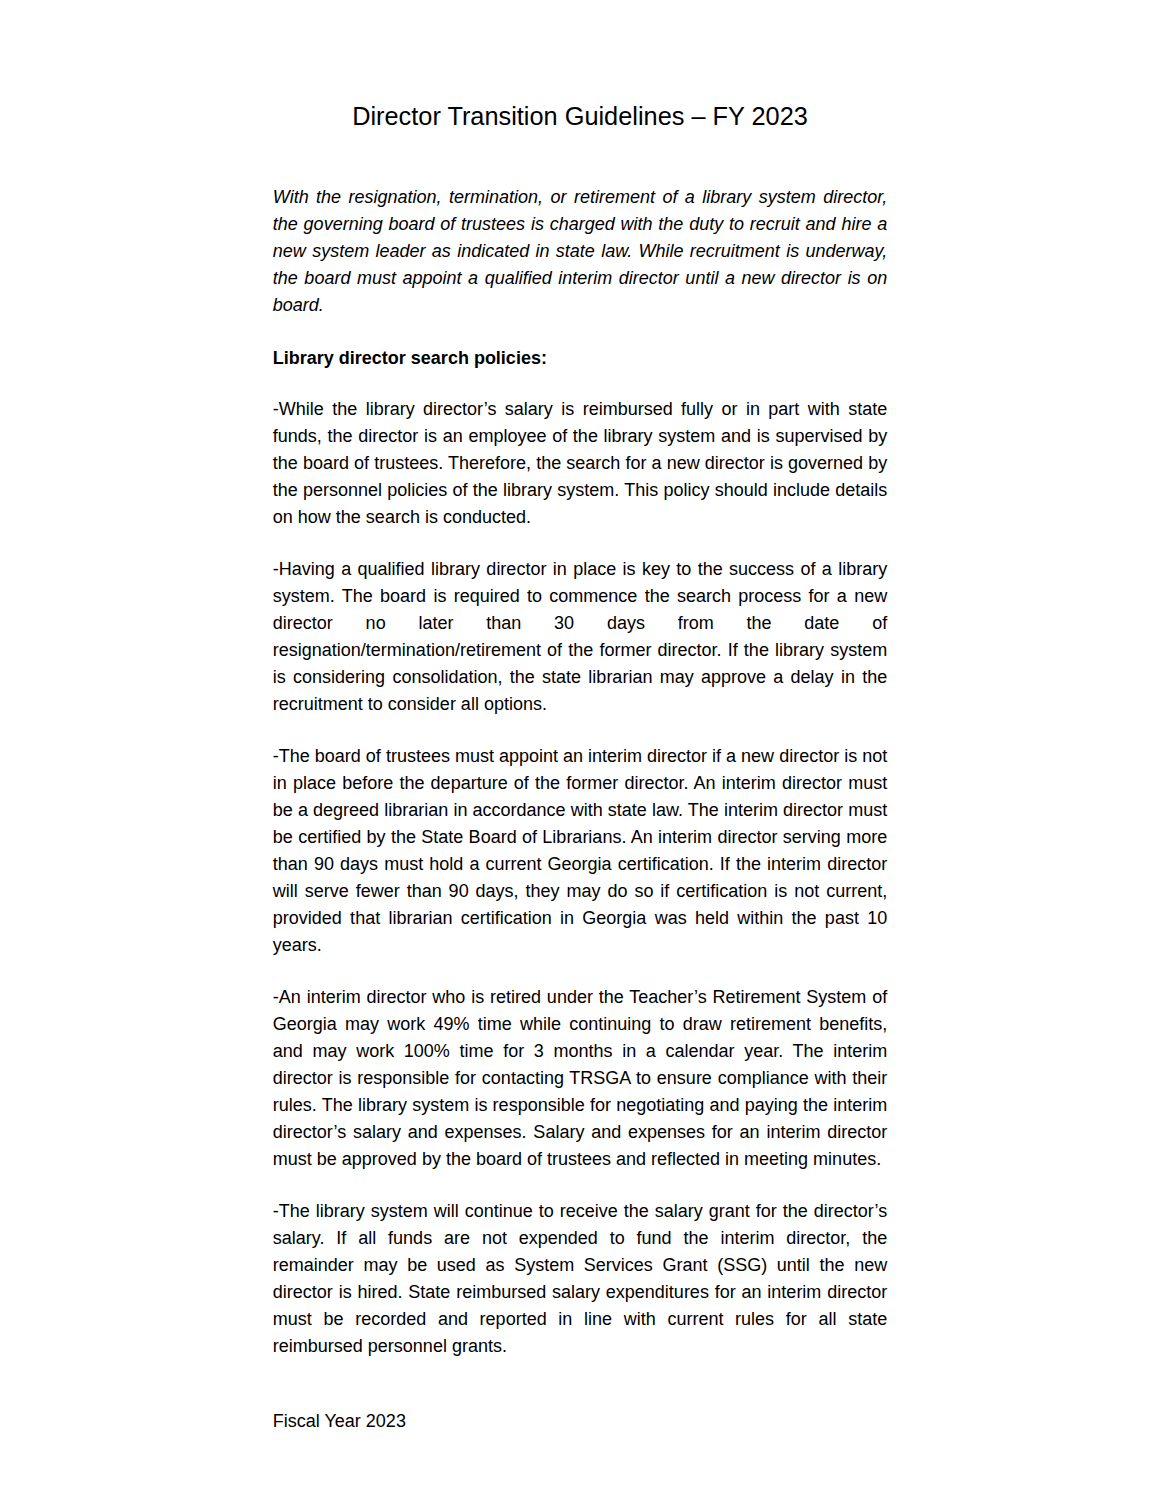Director Transition Guidelines – FY 2023
With the resignation, termination, or retirement of a library system director, the governing board of trustees is charged with the duty to recruit and hire a new system leader as indicated in state law. While recruitment is underway, the board must appoint a qualified interim director until a new director is on board.
Library director search policies:
-While the library director’s salary is reimbursed fully or in part with state funds, the director is an employee of the library system and is supervised by the board of trustees. Therefore, the search for a new director is governed by the personnel policies of the library system. This policy should include details on how the search is conducted.
-Having a qualified library director in place is key to the success of a library system. The board is required to commence the search process for a new director no later than 30 days from the date of resignation/termination/retirement of the former director. If the library system is considering consolidation, the state librarian may approve a delay in the recruitment to consider all options.
-The board of trustees must appoint an interim director if a new director is not in place before the departure of the former director. An interim director must be a degreed librarian in accordance with state law. The interim director must be certified by the State Board of Librarians. An interim director serving more than 90 days must hold a current Georgia certification. If the interim director will serve fewer than 90 days, they may do so if certification is not current, provided that librarian certification in Georgia was held within the past 10 years.
-An interim director who is retired under the Teacher’s Retirement System of Georgia may work 49% time while continuing to draw retirement benefits, and may work 100% time for 3 months in a calendar year. The interim director is responsible for contacting TRSGA to ensure compliance with their rules. The library system is responsible for negotiating and paying the interim director’s salary and expenses. Salary and expenses for an interim director must be approved by the board of trustees and reflected in meeting minutes.
-The library system will continue to receive the salary grant for the director’s salary. If all funds are not expended to fund the interim director, the remainder may be used as System Services Grant (SSG) until the new director is hired. State reimbursed salary expenditures for an interim director must be recorded and reported in line with current rules for all state reimbursed personnel grants.
Fiscal Year 2023